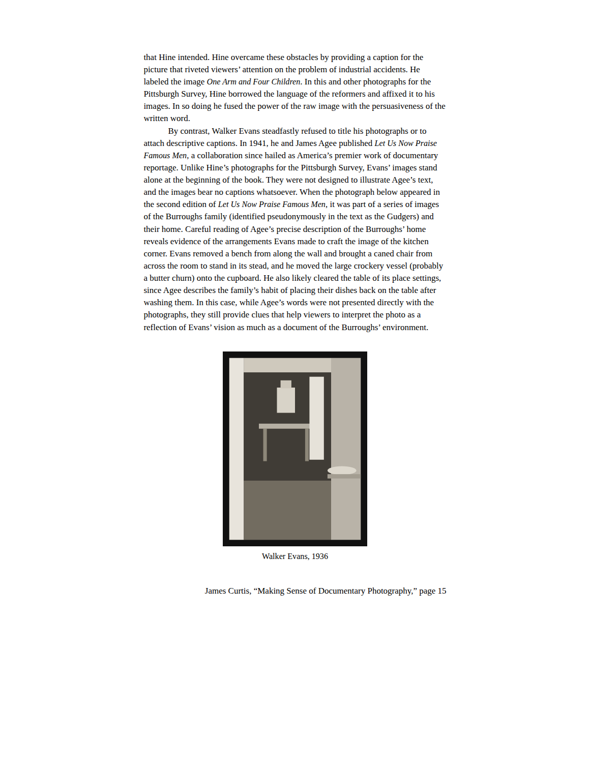that Hine intended. Hine overcame these obstacles by providing a caption for the picture that riveted viewers’ attention on the problem of industrial accidents. He labeled the image One Arm and Four Children. In this and other photographs for the Pittsburgh Survey, Hine borrowed the language of the reformers and affixed it to his images. In so doing he fused the power of the raw image with the persuasiveness of the written word.
By contrast, Walker Evans steadfastly refused to title his photographs or to attach descriptive captions. In 1941, he and James Agee published Let Us Now Praise Famous Men, a collaboration since hailed as America’s premier work of documentary reportage. Unlike Hine’s photographs for the Pittsburgh Survey, Evans’ images stand alone at the beginning of the book. They were not designed to illustrate Agee’s text, and the images bear no captions whatsoever. When the photograph below appeared in the second edition of Let Us Now Praise Famous Men, it was part of a series of images of the Burroughs family (identified pseudonymously in the text as the Gudgers) and their home. Careful reading of Agee’s precise description of the Burroughs’ home reveals evidence of the arrangements Evans made to craft the image of the kitchen corner. Evans removed a bench from along the wall and brought a caned chair from across the room to stand in its stead, and he moved the large crockery vessel (probably a butter churn) onto the cupboard. He also likely cleared the table of its place settings, since Agee describes the family’s habit of placing their dishes back on the table after washing them. In this case, while Agee’s words were not presented directly with the photographs, they still provide clues that help viewers to interpret the photo as a reflection of Evans’ vision as much as a document of the Burroughs’ environment.
Walker Evans, 1936
James Curtis, “Making Sense of Documentary Photography,” page 15